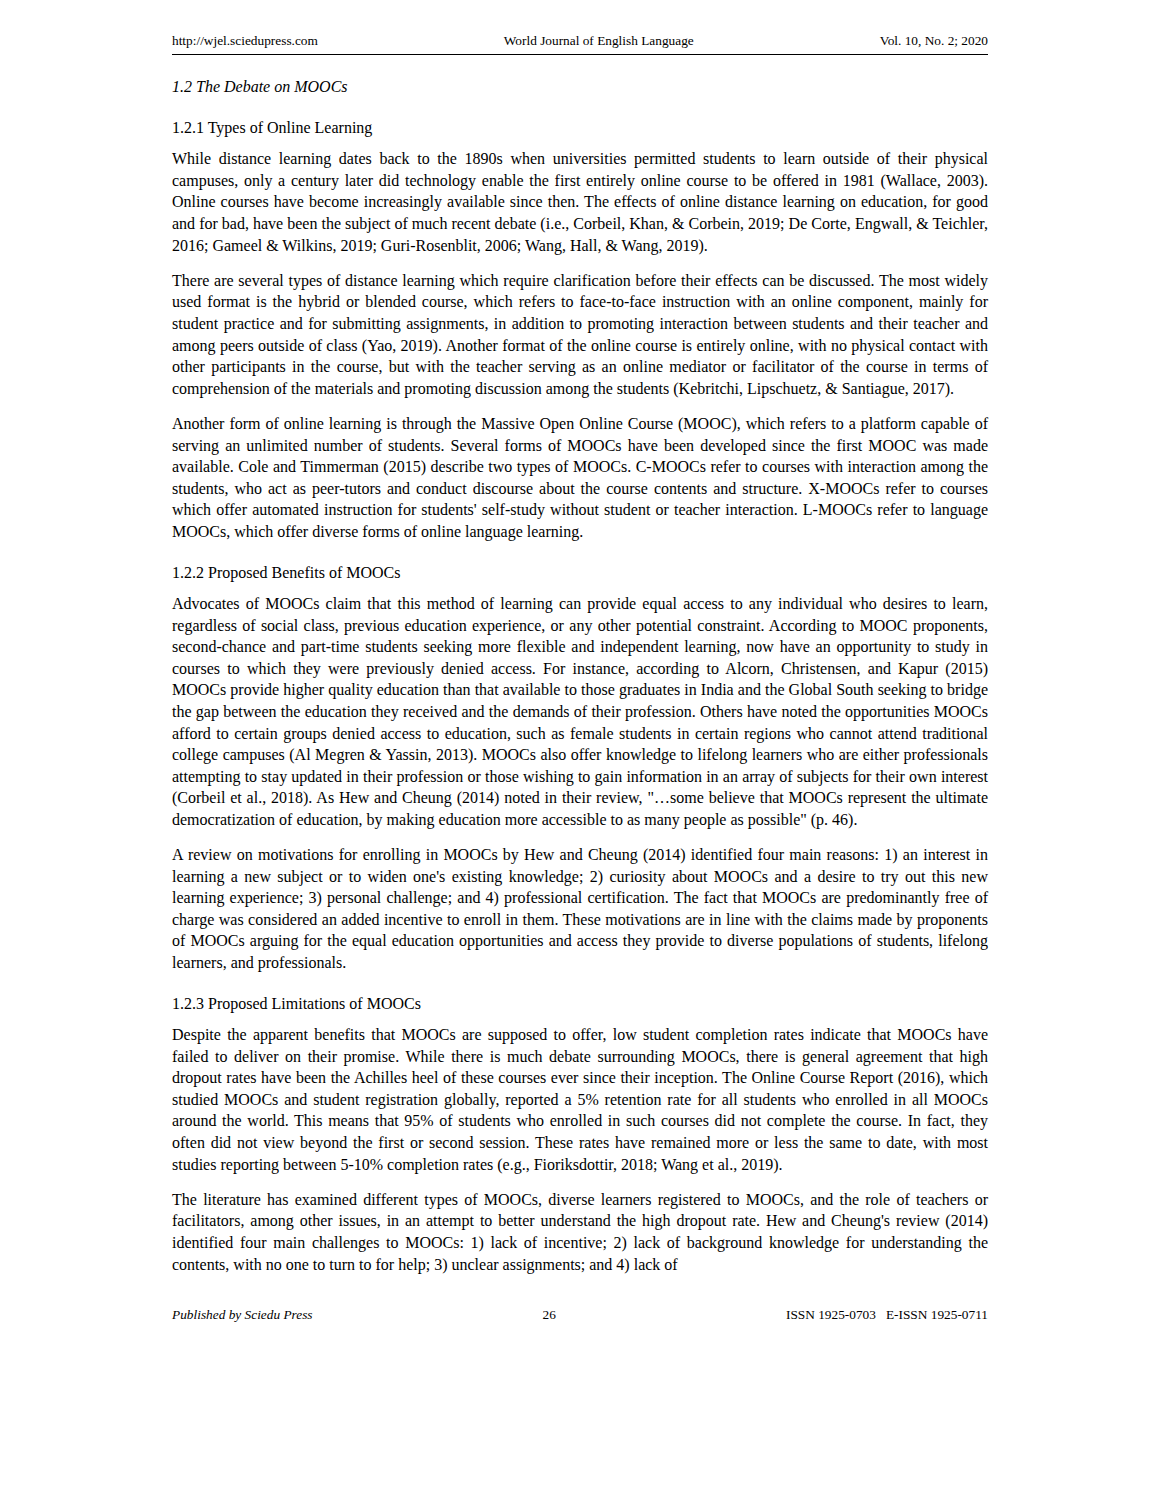http://wjel.sciedupress.com
World Journal of English Language
Vol. 10, No. 2; 2020
1.2 The Debate on MOOCs
1.2.1 Types of Online Learning
While distance learning dates back to the 1890s when universities permitted students to learn outside of their physical campuses, only a century later did technology enable the first entirely online course to be offered in 1981 (Wallace, 2003). Online courses have become increasingly available since then. The effects of online distance learning on education, for good and for bad, have been the subject of much recent debate (i.e., Corbeil, Khan, & Corbein, 2019; De Corte, Engwall, & Teichler, 2016; Gameel & Wilkins, 2019; Guri-Rosenblit, 2006; Wang, Hall, & Wang, 2019).
There are several types of distance learning which require clarification before their effects can be discussed. The most widely used format is the hybrid or blended course, which refers to face-to-face instruction with an online component, mainly for student practice and for submitting assignments, in addition to promoting interaction between students and their teacher and among peers outside of class (Yao, 2019). Another format of the online course is entirely online, with no physical contact with other participants in the course, but with the teacher serving as an online mediator or facilitator of the course in terms of comprehension of the materials and promoting discussion among the students (Kebritchi, Lipschuetz, & Santiague, 2017).
Another form of online learning is through the Massive Open Online Course (MOOC), which refers to a platform capable of serving an unlimited number of students. Several forms of MOOCs have been developed since the first MOOC was made available. Cole and Timmerman (2015) describe two types of MOOCs. C-MOOCs refer to courses with interaction among the students, who act as peer-tutors and conduct discourse about the course contents and structure. X-MOOCs refer to courses which offer automated instruction for students' self-study without student or teacher interaction. L-MOOCs refer to language MOOCs, which offer diverse forms of online language learning.
1.2.2 Proposed Benefits of MOOCs
Advocates of MOOCs claim that this method of learning can provide equal access to any individual who desires to learn, regardless of social class, previous education experience, or any other potential constraint. According to MOOC proponents, second-chance and part-time students seeking more flexible and independent learning, now have an opportunity to study in courses to which they were previously denied access. For instance, according to Alcorn, Christensen, and Kapur (2015) MOOCs provide higher quality education than that available to those graduates in India and the Global South seeking to bridge the gap between the education they received and the demands of their profession. Others have noted the opportunities MOOCs afford to certain groups denied access to education, such as female students in certain regions who cannot attend traditional college campuses (Al Megren & Yassin, 2013). MOOCs also offer knowledge to lifelong learners who are either professionals attempting to stay updated in their profession or those wishing to gain information in an array of subjects for their own interest (Corbeil et al., 2018). As Hew and Cheung (2014) noted in their review, "…some believe that MOOCs represent the ultimate democratization of education, by making education more accessible to as many people as possible" (p. 46).
A review on motivations for enrolling in MOOCs by Hew and Cheung (2014) identified four main reasons: 1) an interest in learning a new subject or to widen one's existing knowledge; 2) curiosity about MOOCs and a desire to try out this new learning experience; 3) personal challenge; and 4) professional certification. The fact that MOOCs are predominantly free of charge was considered an added incentive to enroll in them. These motivations are in line with the claims made by proponents of MOOCs arguing for the equal education opportunities and access they provide to diverse populations of students, lifelong learners, and professionals.
1.2.3 Proposed Limitations of MOOCs
Despite the apparent benefits that MOOCs are supposed to offer, low student completion rates indicate that MOOCs have failed to deliver on their promise. While there is much debate surrounding MOOCs, there is general agreement that high dropout rates have been the Achilles heel of these courses ever since their inception. The Online Course Report (2016), which studied MOOCs and student registration globally, reported a 5% retention rate for all students who enrolled in all MOOCs around the world. This means that 95% of students who enrolled in such courses did not complete the course. In fact, they often did not view beyond the first or second session. These rates have remained more or less the same to date, with most studies reporting between 5-10% completion rates (e.g., Fioriksdottir, 2018; Wang et al., 2019).
The literature has examined different types of MOOCs, diverse learners registered to MOOCs, and the role of teachers or facilitators, among other issues, in an attempt to better understand the high dropout rate. Hew and Cheung's review (2014) identified four main challenges to MOOCs: 1) lack of incentive; 2) lack of background knowledge for understanding the contents, with no one to turn to for help; 3) unclear assignments; and 4) lack of
Published by Sciedu Press
26
ISSN 1925-0703 E-ISSN 1925-0711